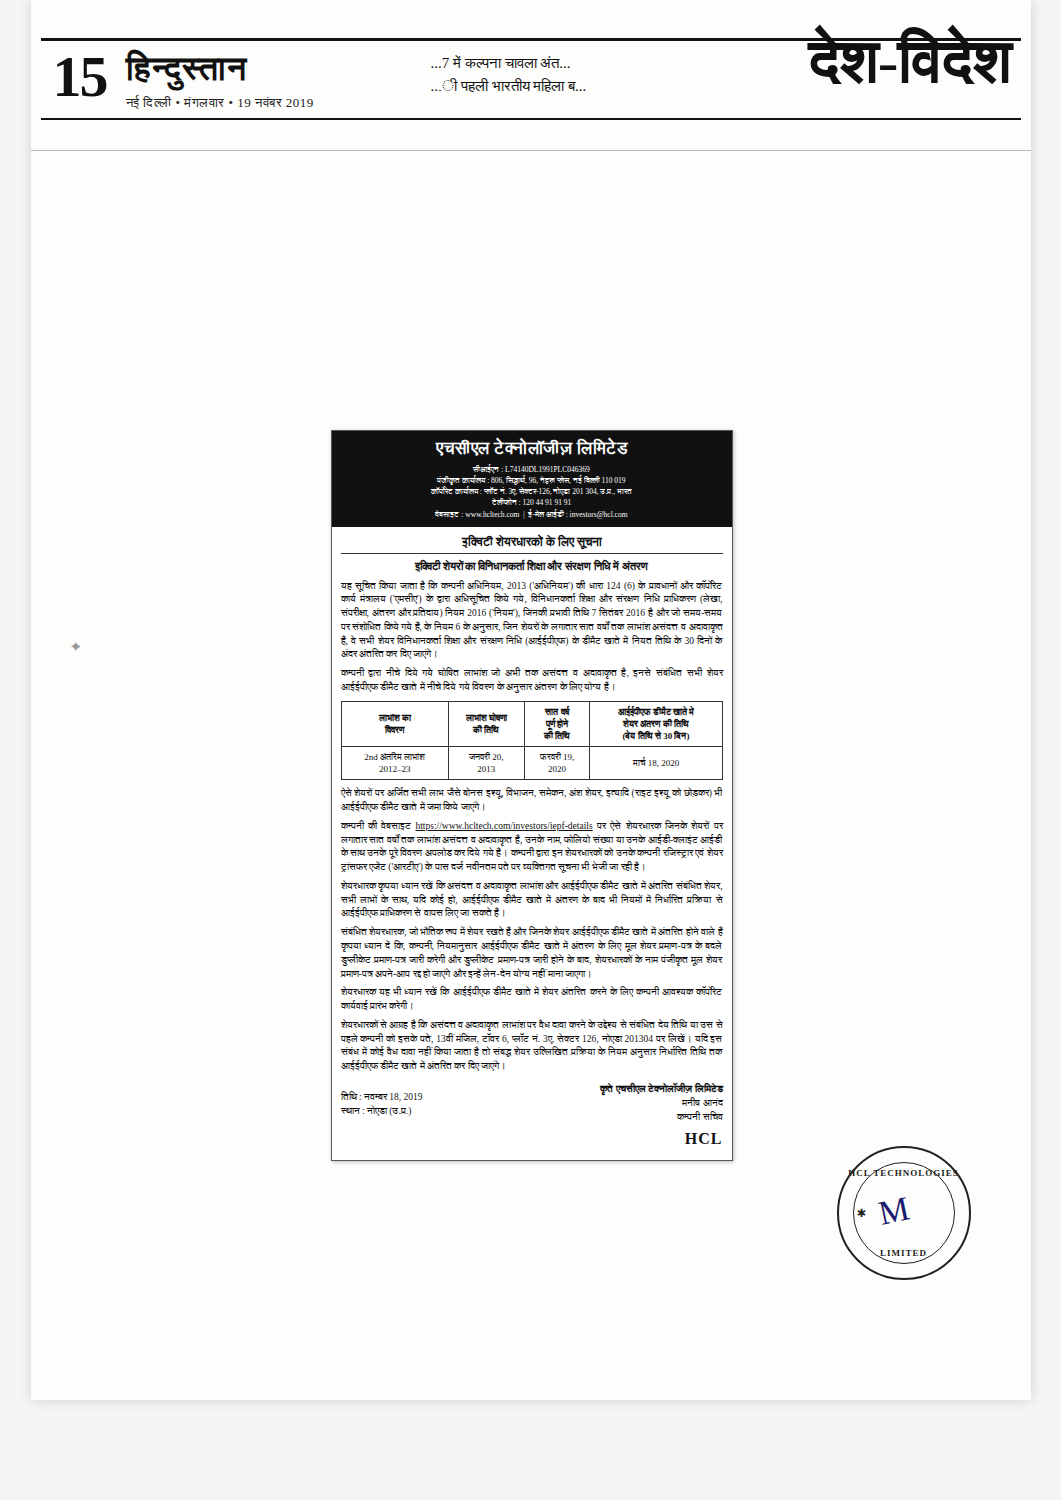15
हिन्दुस्तान
नई दिल्ली • मंगलवार • 19 नवंबर 2019
...7 में कल्पना चावला अंत...
...ी पहली भारतीय महिला ब...
देश-विदेश
✦
एचसीएल टेक्नोलॉजीज़ लिमिटेड
सीआईएन : L74140DL1991PLC046369
पंजीकृत कार्यालय : 806, सिद्धार्थ, 96, नेहरू प्लेस, नई दिल्ली 110 019
कॉर्पोरेट कार्यालय : प्लॉट नं. 3ए, सेक्टर-126, नोएडा 201 304, उ.प्र., भारत
टेलीफोन : 120 44 91 91 91
वेबसाइट : www.hcltech.com | ई-मेल आईडी : investors@hcl.com
इक्विटी शेयरधारकों के लिए सूचना
इक्विटी शेयरों का विनिधानकर्ता शिक्षा और संरक्षण निधि में अंतरण
यह सूचित किया जाता है कि कम्पनी अधिनियम, 2013 ('अधिनियम') की धारा 124 (6) के प्रावधानों और कॉर्पोरेट कार्य मंत्रालय ('एमसीए') के द्वारा अधिसूचित किये गये, विनिधानकर्ता शिक्षा और संरक्षण निधि प्राधिकरण (लेखा, संपरीक्षा, अंतरण और प्रतिदाय) नियम 2016 ('नियम'), जिनकी प्रभावी तिथि 7 सितंबर 2016 है और जो समय-समय पर संशोधित किये गये हैं, के नियम 6 के अनुसार, जिन शेयरों के लगातार सात वर्षों तक लाभांश असंदत्त व अदावाकृत हैं, वे सभी शेयर विनिधानकर्ता शिक्षा और संरक्षण निधि (आईईपीएफ) के डीमैट खाते में नियत तिथि के 30 दिनों के अंदर अंतरित कर दिए जाएंगे।
कम्पनी द्वारा नीचे दिये गये घोषित लाभांश जो अभी तक असंदत्त व अदावाकृत है, इनसे संबंधित सभी शेयर आईईपीएफ डीमैट खाते में नीचे दिये गये विवरण के अनुसार अंतरण के लिए योग्य हैं।
| लाभांश का विवरण | लाभांश घोषणा की तिथि | सात वर्ष पूर्ण होने की तिथि | आईईपीएफ डीमैट खाते में शेयर अंतरण की तिथि (देय तिथि से 30 दिन) |
| --- | --- | --- | --- |
| 2nd अंतरिम लाभांश 2012–23 | जनवरी 20, 2013 | फरवरी 19, 2020 | मार्च 18, 2020 |
ऐसे शेयरों पर अर्जित सभी लाभ जैसे बोनस इश्यू, विभाजन, समेकन, अंश शेयर, इत्यादि (राइट इश्यू को छोड़कर) भी आईईपीएफ डीमैट खाते में जमा किये जाएंगे।
कम्पनी की वेबसाइट https://www.hcltech.com/investors/iepf-details पर ऐसे शेयरधारक जिनके शेयरों पर लगातार सात वर्षों तक लाभांश असंदत्त व अदावाकृत हैं, उनके नाम, फोलियो संख्या या उनके आईडी-क्लाइंट आईडी के साथ उनके पूरे विवरण अपलोड कर दिये गये हैं। कम्पनी द्वारा इन शेयरधारकों को उनके कम्पनी रजिस्ट्रार एवं शेयर ट्रांसफर एजेंट ('आरटीए') के पास दर्ज नवीनतम पते पर व्यक्तिगत सूचना भी भेजी जा रही है।
शेयरधारक कृपया ध्यान रखें कि असंदत्त व अदावाकृत लाभांश और आईईपीएफ डीमैट खाते में अंतरित संबंधित शेयर, सभी लाभों के साथ, यदि कोई हो, आईईपीएफ डीमैट खाते में अंतरण के बाद भी नियमों में निर्धारित प्रक्रिया से आईईपीएफ प्राधिकरण से वापस लिए जा सकते हैं।
संबंधित शेयरधारक, जो भौतिक रूप में शेयर रखते हैं और जिनके शेयर आईईपीएफ डीमैट खाते में अंतरित होने वाले हैं कृपया ध्यान दें कि, कम्पनी, नियमानुसार आईईपीएफ डीमैट खाते में अंतरण के लिए मूल शेयर प्रमाण-पत्र के बदले डुप्लीकेट प्रमाण-पत्र जारी करेगी और डुप्लीकेट प्रमाण-पत्र जारी होने के बाद, शेयरधारकों के नाम पंजीकृत मूल शेयर प्रमाण-पत्र अपने-आप रद्द हो जाएंगे और इन्हें लेन-देन योग्य नहीं माना जाएगा।
शेयरधारक यह भी ध्यान रखें कि आईईपीएफ डीमैट खाते में शेयर अंतरित करने के लिए कम्पनी आवश्यक कॉर्पोरेट कार्यवाई प्रारंभ करेगी।
शेयरधारकों से आग्रह है कि असंदत्त व अदावाकृत लाभांश पर वैध दावा करने के उद्देश्य से संबंधित देय तिथि या उस से पहले कम्पनी को इसके पते, 13वीं मंजिल, टॉवर 6, प्लॉट नं. 3ए, सेक्टर 126, नोएडा 201304 पर लिखें। यदि इस संबंध में कोई वैध दावा नहीं किया जाता है तो संबद्ध शेयर उल्लिखित प्रक्रिया के नियम अनुसार निर्धारित तिथि तक आईईपीएफ डीमैट खाते में अंतरित कर दिए जाएंगे।
तिथि : नवम्बर 18, 2019
स्थान : नोएडा (उ.प्र.)
कृते एचसीएल टेक्नोलॉजीज़ लिमिटेड
मनीष आनंद
कम्पनी सचिव
HCL
HCL TECHNOLOGIES
LIMITED
✱
M